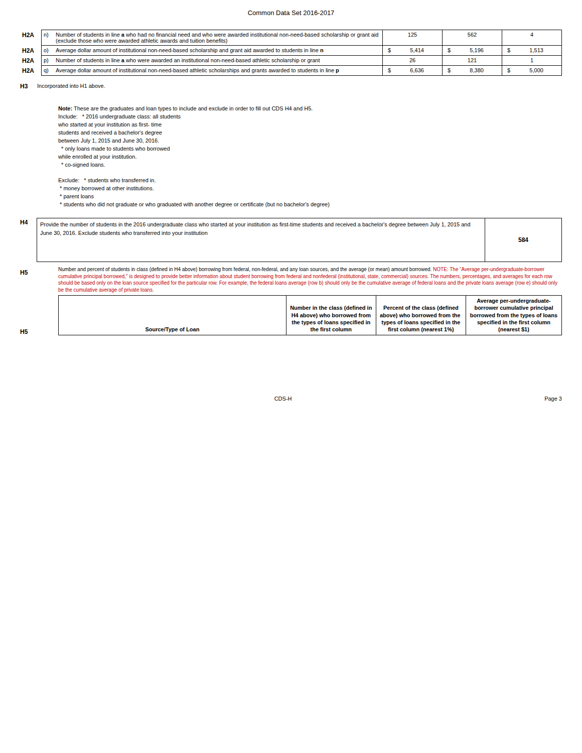Common Data Set 2016-2017
| H2A | n) | Number of students in line a who had no financial need and who were awarded institutional non-need-based scholarship or grant aid (exclude those who were awarded athletic awards and tuition benefits) | 125 | 562 | 4 |
| H2A | o) | Average dollar amount of institutional non-need-based scholarship and grant aid awarded to students in line n | $ 5,414 | $ 5,196 | $ 1,513 |
| H2A | p) | Number of students in line a who were awarded an institutional non-need-based athletic scholarship or grant | 26 | 121 | 1 |
| H2A | q) | Average dollar amount of institutional non-need-based athletic scholarships and grants awarded to students in line p | $ 6,636 | $ 8,380 | $ 5,000 |
H3 Incorporated into H1 above.
Note: These are the graduates and loan types to include and exclude in order to fill out CDS H4 and H5.
Include: * 2016 undergraduate class: all students
who started at your institution as first- time
students and received a bachelor's degree
between July 1, 2015 and June 30, 2016.
* only loans made to students who borrowed
while enrolled at your institution.
* co-signed loans.
Exclude: * students who transferred in.
* money borrowed at other institutions.
* parent loans
* students who did not graduate or who graduated with another degree or certificate (but no bachelor's degree)
H4
| Provide the number of students in the 2016 undergraduate class who started at your institution as first-time students and received a bachelor's degree between July 1, 2015 and June 30, 2016. Exclude students who transferred into your institution | 584 |
Number and percent of students in class (defined in H4 above) borrowing from federal, non-federal, and any loan sources, and the average (or mean) amount borrowed. NOTE: The “Average per-undergraduate-borrower cumulative principal borrowed,” is designed to provide better information about student borrowing from federal and nonfederal (institutional, state, commercial) sources. The numbers, percentages, and averages for each row should be based only on the loan source specified for the particular row. For example, the federal loans average (row b) should only be the cumulative average of federal loans and the private loans average (row e) should only be the cumulative average of private loans.
H5
H5
| Source/Type of Loan | Number in the class (defined in H4 above) who borrowed from the types of loans specified in the first column | Percent of the class (defined above) who borrowed from the types of loans specified in the first column (nearest 1%) | Average per-undergraduate-borrower cumulative principal borrowed from the types of loans specified in the first column (nearest $1) |
CDS-H
Page 3